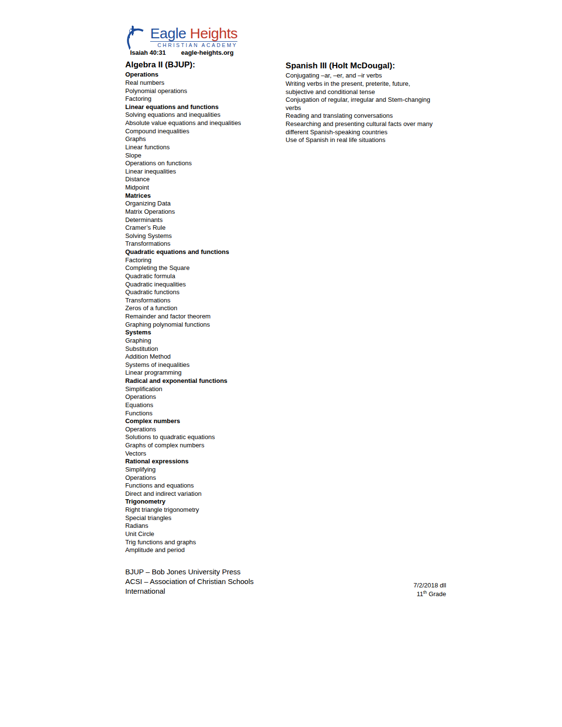Eagle Heights
CHRISTIAN ACADEMY
Isaiah 40:31 eagle-heights.org
Algebra II (BJUP):
Operations
Real numbers
Polynomial operations
Factoring
Linear equations and functions
Solving equations and inequalities
Absolute value equations and inequalities
Compound inequalities
Graphs
Linear functions
Slope
Operations on functions
Linear inequalities
Distance
Midpoint
Matrices
Organizing Data
Matrix Operations
Determinants
Cramer’s Rule
Solving Systems
Transformations
Quadratic equations and functions
Factoring
Completing the Square
Quadratic formula
Quadratic inequalities
Quadratic functions
Transformations
Zeros of a function
Remainder and factor theorem
Graphing polynomial functions
Systems
Graphing
Substitution
Addition Method
Systems of inequalities
Linear programming
Radical and exponential functions
Simplification
Operations
Equations
Functions
Complex numbers
Operations
Solutions to quadratic equations
Graphs of complex numbers
Vectors
Rational expressions
Simplifying
Operations
Functions and equations
Direct and indirect variation
Trigonometry
Right triangle trigonometry
Special triangles
Radians
Unit Circle
Trig functions and graphs
Amplitude and period
BJUP – Bob Jones University Press
ACSI – Association of Christian Schools International
Spanish III (Holt McDougal):
Conjugating –ar, –er, and –ir verbs
Writing verbs in the present, preterite, future, subjective and conditional tense
Conjugation of regular, irregular and Stem-changing verbs
Reading and translating conversations
Researching and presenting cultural facts over many different Spanish-speaking countries
Use of Spanish in real life situations
7/2/2018 dll
11th Grade